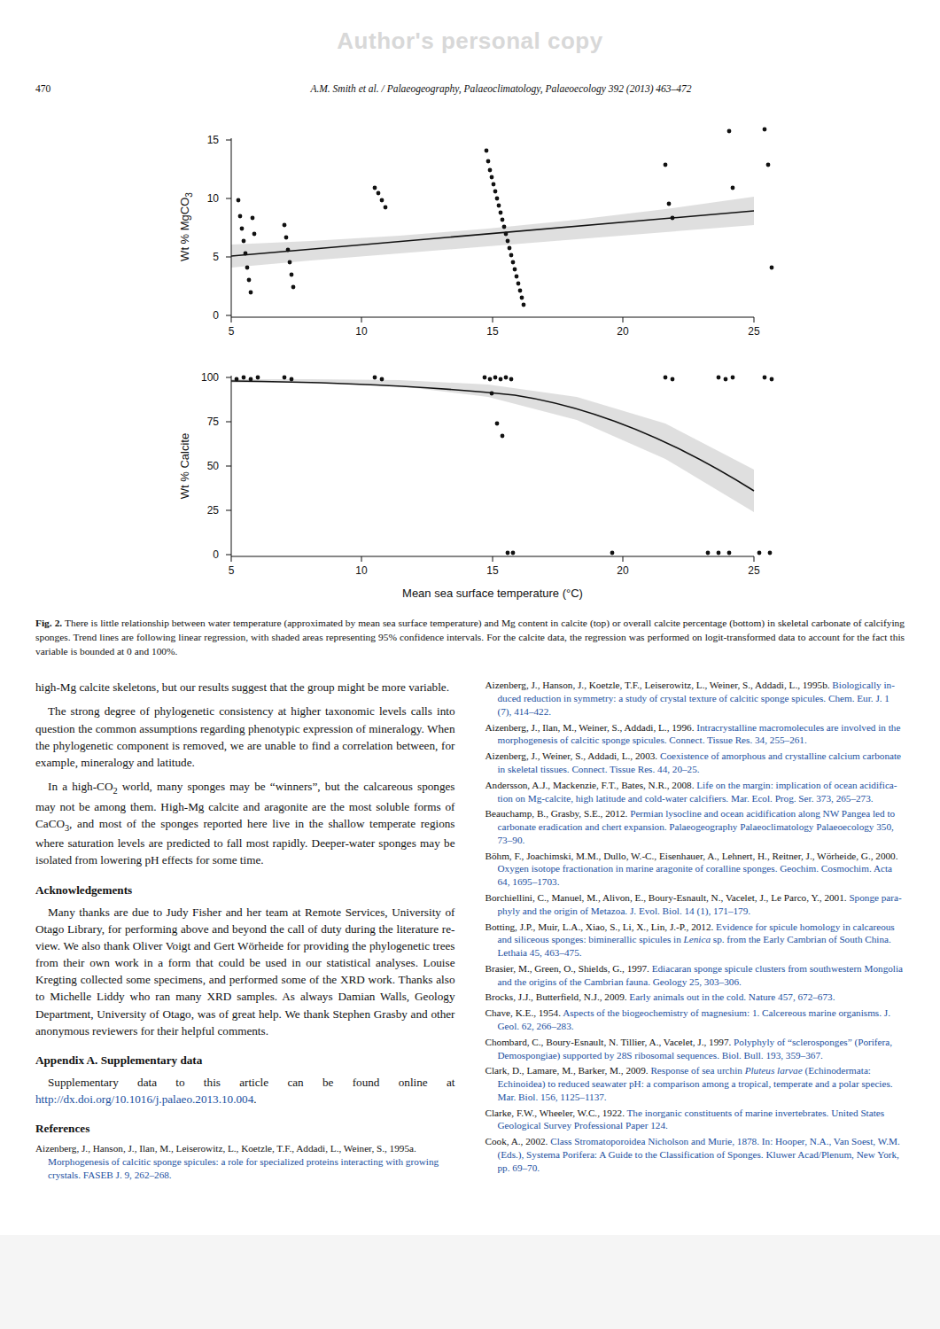Author's personal copy
470
A.M. Smith et al. / Palaeogeography, Palaeoclimatology, Palaeoecology 392 (2013) 463–472
0 5 10 15 5 10 15 20 25 Wt % MgCO3 0 25 50 75 100 5 10 15 20 25 Wt % Calcite Mean sea surface temperature (°C)
Fig. 2. There is little relationship between water temperature (approximated by mean sea surface temperature) and Mg content in calcite (top) or overall calcite percentage (bottom) in skeletal carbonate of calcifying sponges. Trend lines are following linear regression, with shaded areas representing 95% confidence intervals. For the calcite data, the regression was performed on logit-transformed data to account for the fact this variable is bounded at 0 and 100%.
high-Mg calcite skeletons, but our results suggest that the group might be more variable.
The strong degree of phylogenetic consistency at higher taxonomic levels calls into question the common assumptions regarding phenotypic expression of mineralogy. When the phylogenetic component is removed, we are unable to find a correlation between, for example, mineralogy and latitude.
In a high-CO2 world, many sponges may be “winners”, but the calcareous sponges may not be among them. High-Mg calcite and aragonite are the most soluble forms of CaCO3, and most of the sponges reported here live in the shallow temperate regions where saturation levels are predicted to fall most rapidly. Deeper-water sponges may be isolated from lowering pH effects for some time.
Acknowledgements
Many thanks are due to Judy Fisher and her team at Remote Services, University of Otago Library, for performing above and beyond the call of duty during the literature review. We also thank Oliver Voigt and Gert Wörheide for providing the phylogenetic trees from their own work in a form that could be used in our statistical analyses. Louise Kregting collected some specimens, and performed some of the XRD work. Thanks also to Michelle Liddy who ran many XRD samples. As always Damian Walls, Geology Department, University of Otago, was of great help. We thank Stephen Grasby and other anonymous reviewers for their helpful comments.
Appendix A. Supplementary data
Supplementary data to this article can be found online at http://dx.doi.org/10.1016/j.palaeo.2013.10.004.
References
Aizenberg, J., Hanson, J., Ilan, M., Leiserowitz, L., Koetzle, T.F., Addadi, L., Weiner, S., 1995a. Morphogenesis of calcitic sponge spicules: a role for specialized proteins interacting with growing crystals. FASEB J. 9, 262–268.
Aizenberg, J., Hanson, J., Koetzle, T.F., Leiserowitz, L., Weiner, S., Addadi, L., 1995b. Biologically induced reduction in symmetry: a study of crystal texture of calcitic sponge spicules. Chem. Eur. J. 1 (7), 414–422.
Aizenberg, J., Ilan, M., Weiner, S., Addadi, L., 1996. Intracrystalline macromolecules are involved in the morphogenesis of calcitic sponge spicules. Connect. Tissue Res. 34, 255–261.
Aizenberg, J., Weiner, S., Addadi, L., 2003. Coexistence of amorphous and crystalline calcium carbonate in skeletal tissues. Connect. Tissue Res. 44, 20–25.
Andersson, A.J., Mackenzie, F.T., Bates, N.R., 2008. Life on the margin: implication of ocean acidification on Mg-calcite, high latitude and cold-water calcifiers. Mar. Ecol. Prog. Ser. 373, 265–273.
Beauchamp, B., Grasby, S.E., 2012. Permian lysocline and ocean acidification along NW Pangea led to carbonate eradication and chert expansion. Palaeogeography Palaeoclimatology Palaeoecology 350, 73–90.
Böhm, F., Joachimski, M.M., Dullo, W.-C., Eisenhauer, A., Lehnert, H., Reitner, J., Wörheide, G., 2000. Oxygen isotope fractionation in marine aragonite of coralline sponges. Geochim. Cosmochim. Acta 64, 1695–1703.
Borchiellini, C., Manuel, M., Alivon, E., Boury-Esnault, N., Vacelet, J., Le Parco, Y., 2001. Sponge paraphyly and the origin of Metazoa. J. Evol. Biol. 14 (1), 171–179.
Botting, J.P., Muir, L.A., Xiao, S., Li, X., Lin, J.-P., 2012. Evidence for spicule homology in calcareous and siliceous sponges: biminerallic spicules in Lenica sp. from the Early Cambrian of South China. Lethaia 45, 463–475.
Brasier, M., Green, O., Shields, G., 1997. Ediacaran sponge spicule clusters from southwestern Mongolia and the origins of the Cambrian fauna. Geology 25, 303–306.
Brocks, J.J., Butterfield, N.J., 2009. Early animals out in the cold. Nature 457, 672–673.
Chave, K.E., 1954. Aspects of the biogeochemistry of magnesium: 1. Calcereous marine organisms. J. Geol. 62, 266–283.
Chombard, C., Boury-Esnault, N. Tillier, A., Vacelet, J., 1997. Polyphyly of “sclerosponges” (Porifera, Demospongiae) supported by 28S ribosomal sequences. Biol. Bull. 193, 359–367.
Clark, D., Lamare, M., Barker, M., 2009. Response of sea urchin Pluteus larvae (Echinodermata: Echinoidea) to reduced seawater pH: a comparison among a tropical, temperate and a polar species. Mar. Biol. 156, 1125–1137.
Clarke, F.W., Wheeler, W.C., 1922. The inorganic constituents of marine invertebrates. United States Geological Survey Professional Paper 124.
Cook, A., 2002. Class Stromatoporoidea Nicholson and Murie, 1878. In: Hooper, N.A., Van Soest, W.M. (Eds.), Systema Porifera: A Guide to the Classification of Sponges. Kluwer Acad/Plenum, New York, pp. 69–70.